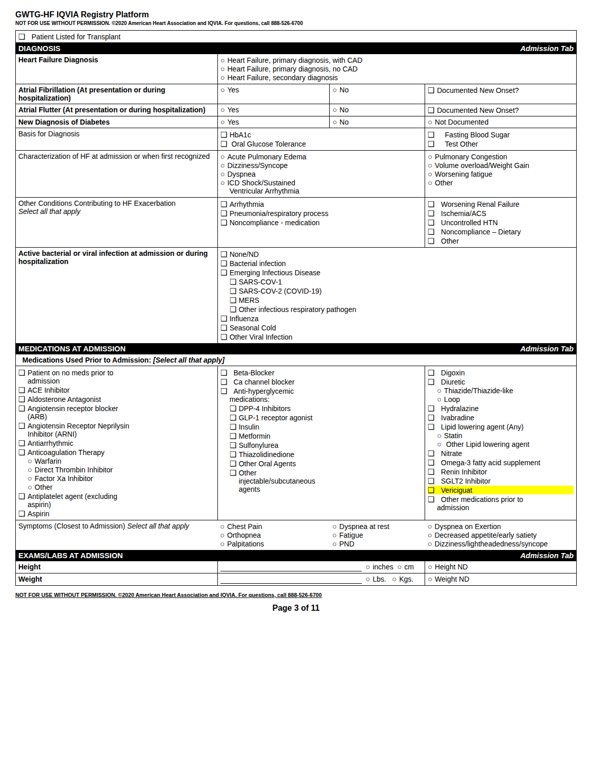GWTG-HF IQVIA Registry Platform
NOT FOR USE WITHOUT PERMISSION. ©2020 American Heart Association and IQVIA. For questions, call 888-526-6700
Patient Listed for Transplant
| DIAGNOSIS Admission Tab |
| Heart Failure Diagnosis | Heart Failure, primary diagnosis, with CAD Heart Failure, primary diagnosis, no CAD Heart Failure, secondary diagnosis |
| Atrial Fibrillation (At presentation or during hospitalization) | Yes | No | Documented New Onset? |
| Atrial Flutter (At presentation or during hospitalization) | Yes | No | Documented New Onset? |
| New Diagnosis of Diabetes | Yes | No | Not Documented |
| Basis for Diagnosis | HbA1c Oral Glucose Tolerance | Fasting Blood Sugar Test Other |
| Characterization of HF at admission or when first recognized | Acute Pulmonary Edema Dizziness/Syncope Dyspnea ICD Shock/Sustained Ventricular Arrhythmia | Pulmonary Congestion Volume overload/Weight Gain Worsening fatigue Other |
| Other Conditions Contributing to HF Exacerbation Select all that apply | Arrhythmia Pneumonia/respiratory process Noncompliance - medication | Worsening Renal Failure Ischemia/ACS Uncontrolled HTN Noncompliance – Dietary Other |
| Active bacterial or viral infection at admission or during hospitalization | None/ND Bacterial infection Emerging Infectious Disease SARS-COV-1 SARS-COV-2 (COVID-19) MERS Other infectious respiratory pathogen Influenza Seasonal Cold Other Viral Infection |
| MEDICATIONS AT ADMISSION Admission Tab |
| Medications Used Prior to Admission: [Select all that apply] |
| Patient on no meds prior to admission ACE Inhibitor Aldosterone Antagonist Angiotensin receptor blocker (ARB) Angiotensin Receptor Neprilysin Inhibitor (ARNI) Antiarrhythmic Anticoagulation Therapy Warfarin Direct Thrombin Inhibitor Factor Xa Inhibitor Other Antiplatelet agent (excluding aspirin) Aspirin | Beta-Blocker Ca channel blocker Anti-hyperglycemic medications: DPP-4 Inhibitors GLP-1 receptor agonist Insulin Metformin Sulfonylurea Thiazolidinedione Other Oral Agents Other injectable/subcutaneous agents | Digoxin Diuretic Thiazide/Thiazide-like Loop Hydralazine Ivabradine Lipid lowering agent (Any) Statin Other Lipid lowering agent Nitrate Omega-3 fatty acid supplement Renin Inhibitor SGLT2 Inhibitor Vericiguat Other medications prior to admission |
| Symptoms (Closest to Admission) Select all that apply | Chest Pain Orthopnea Palpitations | Dyspnea at rest Fatigue PND | Dyspnea on Exertion Decreased appetite/early satiety Dizziness/lightheadedness/syncope |
| EXAMS/LABS AT ADMISSION Admission Tab |
| Height | inches cm | Height ND |
| Weight | Lbs. Kgs. | Weight ND |
NOT FOR USE WITHOUT PERMISSION. ©2020 American Heart Association and IQVIA. For questions, call 888-526-6700
Page 3 of 11